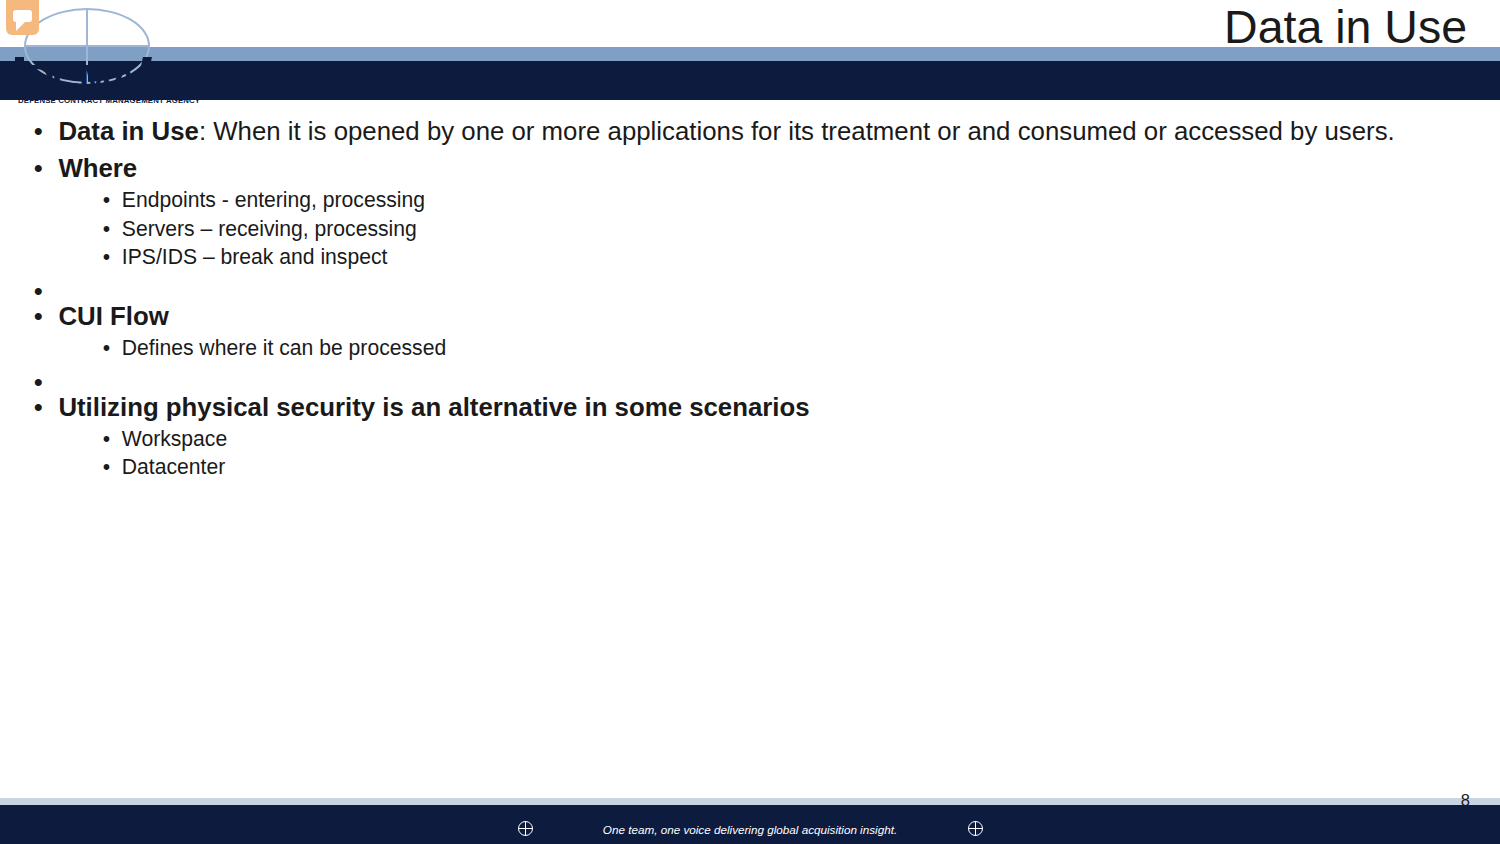Data in Use
DCMA
DEFENSE CONTRACT MANAGEMENT AGENCY
Data in Use: When it is opened by one or more applications for its treatment or and consumed or accessed by users.
Where
Endpoints - entering, processing
Servers – receiving, processing
IPS/IDS – break and inspect
CUI Flow
Defines where it can be processed
Utilizing physical security is an alternative in some scenarios
Workspace
Datacenter
8
One team, one voice delivering global acquisition insight.